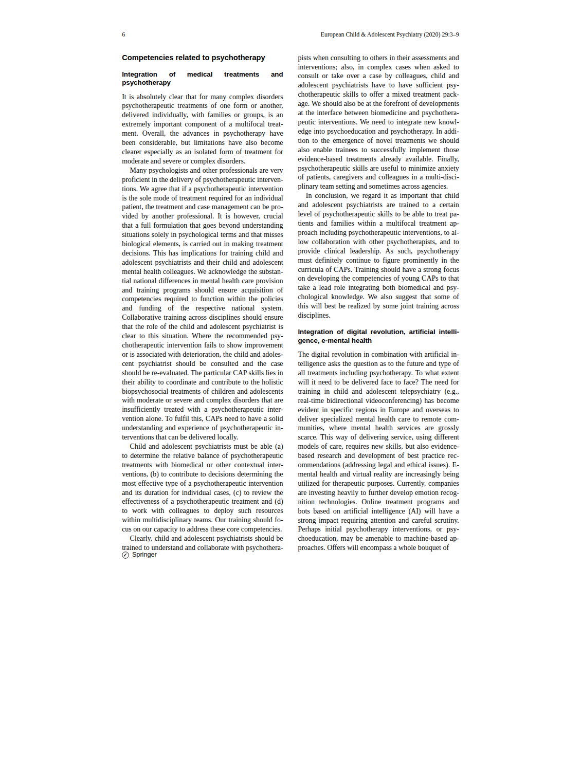6 European Child & Adolescent Psychiatry (2020) 29:3–9
Competencies related to psychotherapy
Integration of medical treatments and psychotherapy
It is absolutely clear that for many complex disorders psychotherapeutic treatments of one form or another, delivered individually, with families or groups, is an extremely important component of a multifocal treatment. Overall, the advances in psychotherapy have been considerable, but limitations have also become clearer especially as an isolated form of treatment for moderate and severe or complex disorders.
Many psychologists and other professionals are very proficient in the delivery of psychotherapeutic interventions. We agree that if a psychotherapeutic intervention is the sole mode of treatment required for an individual patient, the treatment and case management can be provided by another professional. It is however, crucial that a full formulation that goes beyond understanding situations solely in psychological terms and that misses biological elements, is carried out in making treatment decisions. This has implications for training child and adolescent psychiatrists and their child and adolescent mental health colleagues. We acknowledge the substantial national differences in mental health care provision and training programs should ensure acquisition of competencies required to function within the policies and funding of the respective national system. Collaborative training across disciplines should ensure that the role of the child and adolescent psychiatrist is clear to this situation. Where the recommended psychotherapeutic intervention fails to show improvement or is associated with deterioration, the child and adolescent psychiatrist should be consulted and the case should be re-evaluated. The particular CAP skills lies in their ability to coordinate and contribute to the holistic biopsychosocial treatments of children and adolescents with moderate or severe and complex disorders that are insufficiently treated with a psychotherapeutic intervention alone. To fulfil this, CAPs need to have a solid understanding and experience of psychotherapeutic interventions that can be delivered locally.
Child and adolescent psychiatrists must be able (a) to determine the relative balance of psychotherapeutic treatments with biomedical or other contextual interventions, (b) to contribute to decisions determining the most effective type of a psychotherapeutic intervention and its duration for individual cases, (c) to review the effectiveness of a psychotherapeutic treatment and (d) to work with colleagues to deploy such resources within multidisciplinary teams. Our training should focus on our capacity to address these core competencies.
Clearly, child and adolescent psychiatrists should be trained to understand and collaborate with psychotherapists when consulting to others in their assessments and interventions; also, in complex cases when asked to consult or take over a case by colleagues, child and adolescent psychiatrists have to have sufficient psychotherapeutic skills to offer a mixed treatment package. We should also be at the forefront of developments at the interface between biomedicine and psychotherapeutic interventions. We need to integrate new knowledge into psychoeducation and psychotherapy. In addition to the emergence of novel treatments we should also enable trainees to successfully implement those evidence-based treatments already available. Finally, psychotherapeutic skills are useful to minimize anxiety of patients, caregivers and colleagues in a multi-disciplinary team setting and sometimes across agencies.
In conclusion, we regard it as important that child and adolescent psychiatrists are trained to a certain level of psychotherapeutic skills to be able to treat patients and families within a multifocal treatment approach including psychotherapeutic interventions, to allow collaboration with other psychotherapists, and to provide clinical leadership. As such, psychotherapy must definitely continue to figure prominently in the curricula of CAPs. Training should have a strong focus on developing the competencies of young CAPs to that take a lead role integrating both biomedical and psychological knowledge. We also suggest that some of this will best be realized by some joint training across disciplines.
Integration of digital revolution, artificial intelligence, e-mental health
The digital revolution in combination with artificial intelligence asks the question as to the future and type of all treatments including psychotherapy. To what extent will it need to be delivered face to face? The need for training in child and adolescent telepsychiatry (e.g., real-time bidirectional videoconferencing) has become evident in specific regions in Europe and overseas to deliver specialized mental health care to remote communities, where mental health services are grossly scarce. This way of delivering service, using different models of care, requires new skills, but also evidence-based research and development of best practice recommendations (addressing legal and ethical issues). E-mental health and virtual reality are increasingly being utilized for therapeutic purposes. Currently, companies are investing heavily to further develop emotion recognition technologies. Online treatment programs and bots based on artificial intelligence (AI) will have a strong impact requiring attention and careful scrutiny. Perhaps initial psychotherapy interventions, or psychoeducation, may be amenable to machine-based approaches. Offers will encompass a whole bouquet of
Springer